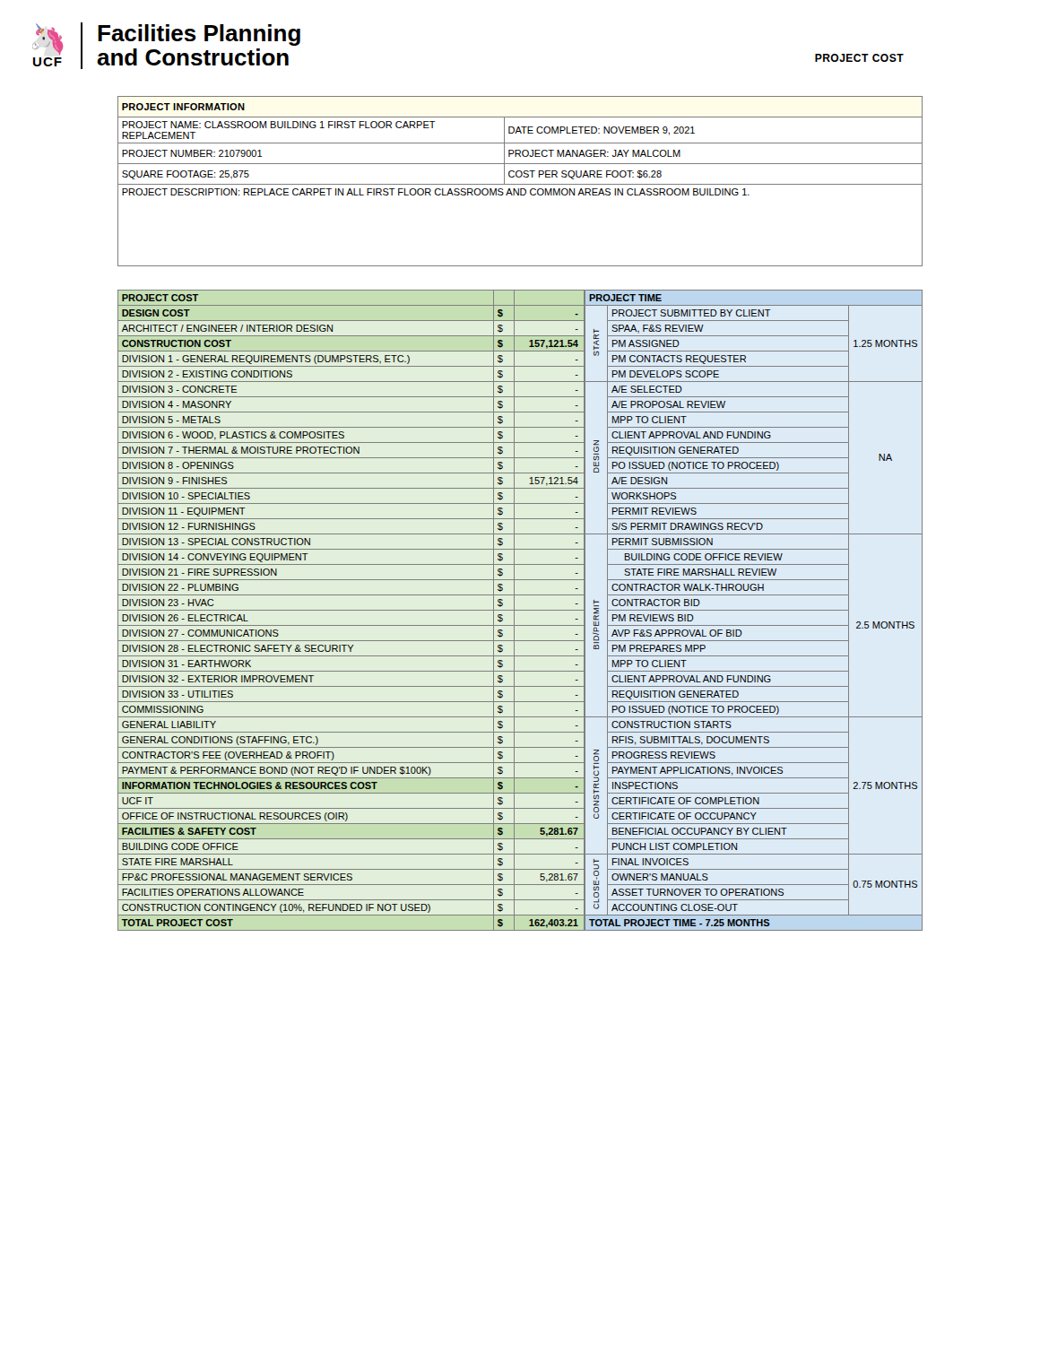🦄
UCF
Facilities Planning
and Construction
PROJECT COST
| PROJECT INFORMATION |
| PROJECT NAME: CLASSROOM BUILDING 1 FIRST FLOOR CARPET REPLACEMENT | DATE COMPLETED: NOVEMBER 9, 2021 |
| PROJECT NUMBER: 21079001 | PROJECT MANAGER: JAY MALCOLM |
| SQUARE FOOTAGE: 25,875 | COST PER SQUARE FOOT: $6.28 |
| PROJECT DESCRIPTION: REPLACE CARPET IN ALL FIRST FLOOR CLASSROOMS AND COMMON AREAS IN CLASSROOM BUILDING 1. |
| PROJECT COST | | |
| DESIGN COST | $ | - |
| ARCHITECT / ENGINEER / INTERIOR DESIGN | $ | - |
| CONSTRUCTION COST | $ | 157,121.54 |
| DIVISION 1 - GENERAL REQUIREMENTS (DUMPSTERS, ETC.) | $ | - |
| DIVISION 2 - EXISTING CONDITIONS | $ | - |
| DIVISION 3 - CONCRETE | $ | - |
| DIVISION 4 - MASONRY | $ | - |
| DIVISION 5 - METALS | $ | - |
| DIVISION 6 - WOOD, PLASTICS & COMPOSITES | $ | - |
| DIVISION 7 - THERMAL & MOISTURE PROTECTION | $ | - |
| DIVISION 8 - OPENINGS | $ | - |
| DIVISION 9 - FINISHES | $ | 157,121.54 |
| DIVISION 10 - SPECIALTIES | $ | - |
| DIVISION 11 - EQUIPMENT | $ | - |
| DIVISION 12 - FURNISHINGS | $ | - |
| DIVISION 13 - SPECIAL CONSTRUCTION | $ | - |
| DIVISION 14 - CONVEYING EQUIPMENT | $ | - |
| DIVISION 21 - FIRE SUPRESSION | $ | - |
| DIVISION 22 - PLUMBING | $ | - |
| DIVISION 23 - HVAC | $ | - |
| DIVISION 26 - ELECTRICAL | $ | - |
| DIVISION 27 - COMMUNICATIONS | $ | - |
| DIVISION 28 - ELECTRONIC SAFETY & SECURITY | $ | - |
| DIVISION 31 - EARTHWORK | $ | - |
| DIVISION 32 - EXTERIOR IMPROVEMENT | $ | - |
| DIVISION 33 - UTILITIES | $ | - |
| COMMISSIONING | $ | - |
| GENERAL LIABILITY | $ | - |
| GENERAL CONDITIONS (STAFFING, ETC.) | $ | - |
| CONTRACTOR'S FEE (OVERHEAD & PROFIT) | $ | - |
| PAYMENT & PERFORMANCE BOND (NOT REQ'D IF UNDER $100K) | $ | - |
| INFORMATION TECHNOLOGIES & RESOURCES COST | $ | - |
| UCF IT | $ | - |
| OFFICE OF INSTRUCTIONAL RESOURCES (OIR) | $ | - |
| FACILITIES & SAFETY COST | $ | 5,281.67 |
| BUILDING CODE OFFICE | $ | - |
| STATE FIRE MARSHALL | $ | - |
| FP&C PROFESSIONAL MANAGEMENT SERVICES | $ | 5,281.67 |
| FACILITIES OPERATIONS ALLOWANCE | $ | - |
| CONSTRUCTION CONTINGENCY (10%, REFUNDED IF NOT USED) | $ | - |
| TOTAL PROJECT COST | $ | 162,403.21 |
| PROJECT TIME |
| START | PROJECT SUBMITTED BY CLIENT | 1.25 MONTHS |
| SPAA, F&S REVIEW |
| PM ASSIGNED |
| PM CONTACTS REQUESTER |
| PM DEVELOPS SCOPE |
| DESIGN | A/E SELECTED | NA |
| A/E PROPOSAL REVIEW |
| MPP TO CLIENT |
| CLIENT APPROVAL AND FUNDING |
| REQUISITION GENERATED |
| PO ISSUED (NOTICE TO PROCEED) |
| A/E DESIGN |
| WORKSHOPS |
| PERMIT REVIEWS |
| S/S PERMIT DRAWINGS RECV'D |
| BID/PERMIT | PERMIT SUBMISSION | 2.5 MONTHS |
| BUILDING CODE OFFICE REVIEW |
| STATE FIRE MARSHALL REVIEW |
| CONTRACTOR WALK-THROUGH |
| CONTRACTOR BID |
| PM REVIEWS BID |
| AVP F&S APPROVAL OF BID |
| PM PREPARES MPP |
| MPP TO CLIENT |
| CLIENT APPROVAL AND FUNDING |
| REQUISITION GENERATED |
| PO ISSUED (NOTICE TO PROCEED) |
| CONSTRUCTION | CONSTRUCTION STARTS | 2.75 MONTHS |
| RFIS, SUBMITTALS, DOCUMENTS |
| PROGRESS REVIEWS |
| PAYMENT APPLICATIONS, INVOICES |
| INSPECTIONS |
| CERTIFICATE OF COMPLETION |
| CERTIFICATE OF OCCUPANCY |
| BENEFICIAL OCCUPANCY BY CLIENT |
| PUNCH LIST COMPLETION |
| CLOSE-OUT | FINAL INVOICES | 0.75 MONTHS |
| OWNER'S MANUALS |
| ASSET TURNOVER TO OPERATIONS |
| ACCOUNTING CLOSE-OUT |
| TOTAL PROJECT TIME - 7.25 MONTHS |